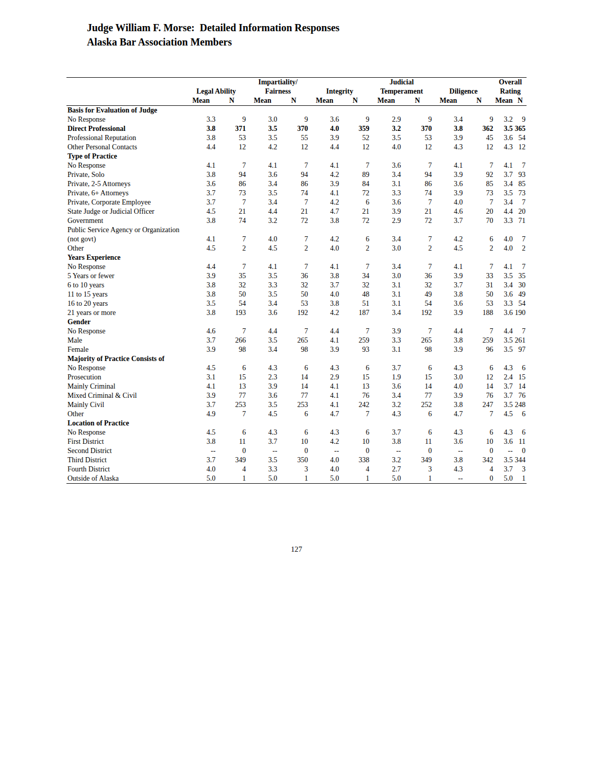Judge William F. Morse: Detailed Information Responses Alaska Bar Association Members
| | | Impartiality/ | | Judicial | | Overall |
| | Legal Ability | Fairness | Integrity | Temperament | Diligence | Rating |
| | Mean | N | Mean | N | Mean | N | Mean | N | Mean | N | Mean | N |
| Basis for Evaluation of Judge | |
| No Response | 3.3 | 9 | 3.0 | 9 | 3.6 | 9 | 2.9 | 9 | 3.4 | 9 | 3.2 | 9 |
| Direct Professional | 3.8 | 371 | 3.5 | 370 | 4.0 | 359 | 3.2 | 370 | 3.8 | 362 | 3.5 | 365 |
| Professional Reputation | 3.8 | 53 | 3.5 | 55 | 3.9 | 52 | 3.5 | 53 | 3.9 | 45 | 3.6 | 54 |
| Other Personal Contacts | 4.4 | 12 | 4.2 | 12 | 4.4 | 12 | 4.0 | 12 | 4.3 | 12 | 4.3 | 12 |
| Type of Practice | |
| No Response | 4.1 | 7 | 4.1 | 7 | 4.1 | 7 | 3.6 | 7 | 4.1 | 7 | 4.1 | 7 |
| Private, Solo | 3.8 | 94 | 3.6 | 94 | 4.2 | 89 | 3.4 | 94 | 3.9 | 92 | 3.7 | 93 |
| Private, 2-5 Attorneys | 3.6 | 86 | 3.4 | 86 | 3.9 | 84 | 3.1 | 86 | 3.6 | 85 | 3.4 | 85 |
| Private, 6+ Attorneys | 3.7 | 73 | 3.5 | 74 | 4.1 | 72 | 3.3 | 74 | 3.9 | 73 | 3.5 | 73 |
| Private, Corporate Employee | 3.7 | 7 | 3.4 | 7 | 4.2 | 6 | 3.6 | 7 | 4.0 | 7 | 3.4 | 7 |
| State Judge or Judicial Officer | 4.5 | 21 | 4.4 | 21 | 4.7 | 21 | 3.9 | 21 | 4.6 | 20 | 4.4 | 20 |
| Government | 3.8 | 74 | 3.2 | 72 | 3.8 | 72 | 2.9 | 72 | 3.7 | 70 | 3.3 | 71 |
| Public Service Agency or Organization | |
| (not govt) | 4.1 | 7 | 4.0 | 7 | 4.2 | 6 | 3.4 | 7 | 4.2 | 6 | 4.0 | 7 |
| Other | 4.5 | 2 | 4.5 | 2 | 4.0 | 2 | 3.0 | 2 | 4.5 | 2 | 4.0 | 2 |
| Years Experience | |
| No Response | 4.4 | 7 | 4.1 | 7 | 4.1 | 7 | 3.4 | 7 | 4.1 | 7 | 4.1 | 7 |
| 5 Years or fewer | 3.9 | 35 | 3.5 | 36 | 3.8 | 34 | 3.0 | 36 | 3.9 | 33 | 3.5 | 35 |
| 6 to 10 years | 3.8 | 32 | 3.3 | 32 | 3.7 | 32 | 3.1 | 32 | 3.7 | 31 | 3.4 | 30 |
| 11 to 15 years | 3.8 | 50 | 3.5 | 50 | 4.0 | 48 | 3.1 | 49 | 3.8 | 50 | 3.6 | 49 |
| 16 to 20 years | 3.5 | 54 | 3.4 | 53 | 3.8 | 51 | 3.1 | 54 | 3.6 | 53 | 3.3 | 54 |
| 21 years or more | 3.8 | 193 | 3.6 | 192 | 4.2 | 187 | 3.4 | 192 | 3.9 | 188 | 3.6 | 190 |
| Gender | |
| No Response | 4.6 | 7 | 4.4 | 7 | 4.4 | 7 | 3.9 | 7 | 4.4 | 7 | 4.4 | 7 |
| Male | 3.7 | 266 | 3.5 | 265 | 4.1 | 259 | 3.3 | 265 | 3.8 | 259 | 3.5 | 261 |
| Female | 3.9 | 98 | 3.4 | 98 | 3.9 | 93 | 3.1 | 98 | 3.9 | 96 | 3.5 | 97 |
| Majority of Practice Consists of | |
| No Response | 4.5 | 6 | 4.3 | 6 | 4.3 | 6 | 3.7 | 6 | 4.3 | 6 | 4.3 | 6 |
| Prosecution | 3.1 | 15 | 2.3 | 14 | 2.9 | 15 | 1.9 | 15 | 3.0 | 12 | 2.4 | 15 |
| Mainly Criminal | 4.1 | 13 | 3.9 | 14 | 4.1 | 13 | 3.6 | 14 | 4.0 | 14 | 3.7 | 14 |
| Mixed Criminal & Civil | 3.9 | 77 | 3.6 | 77 | 4.1 | 76 | 3.4 | 77 | 3.9 | 76 | 3.7 | 76 |
| Mainly Civil | 3.7 | 253 | 3.5 | 253 | 4.1 | 242 | 3.2 | 252 | 3.8 | 247 | 3.5 | 248 |
| Other | 4.9 | 7 | 4.5 | 6 | 4.7 | 7 | 4.3 | 6 | 4.7 | 7 | 4.5 | 6 |
| Location of Practice | |
| No Response | 4.5 | 6 | 4.3 | 6 | 4.3 | 6 | 3.7 | 6 | 4.3 | 6 | 4.3 | 6 |
| First District | 3.8 | 11 | 3.7 | 10 | 4.2 | 10 | 3.8 | 11 | 3.6 | 10 | 3.6 | 11 |
| Second District | -- | 0 | -- | 0 | -- | 0 | -- | 0 | -- | 0 | -- | 0 |
| Third District | 3.7 | 349 | 3.5 | 350 | 4.0 | 338 | 3.2 | 349 | 3.8 | 342 | 3.5 | 344 |
| Fourth District | 4.0 | 4 | 3.3 | 3 | 4.0 | 4 | 2.7 | 3 | 4.3 | 4 | 3.7 | 3 |
| Outside of Alaska | 5.0 | 1 | 5.0 | 1 | 5.0 | 1 | 5.0 | 1 | -- | 0 | 5.0 | 1 |
127